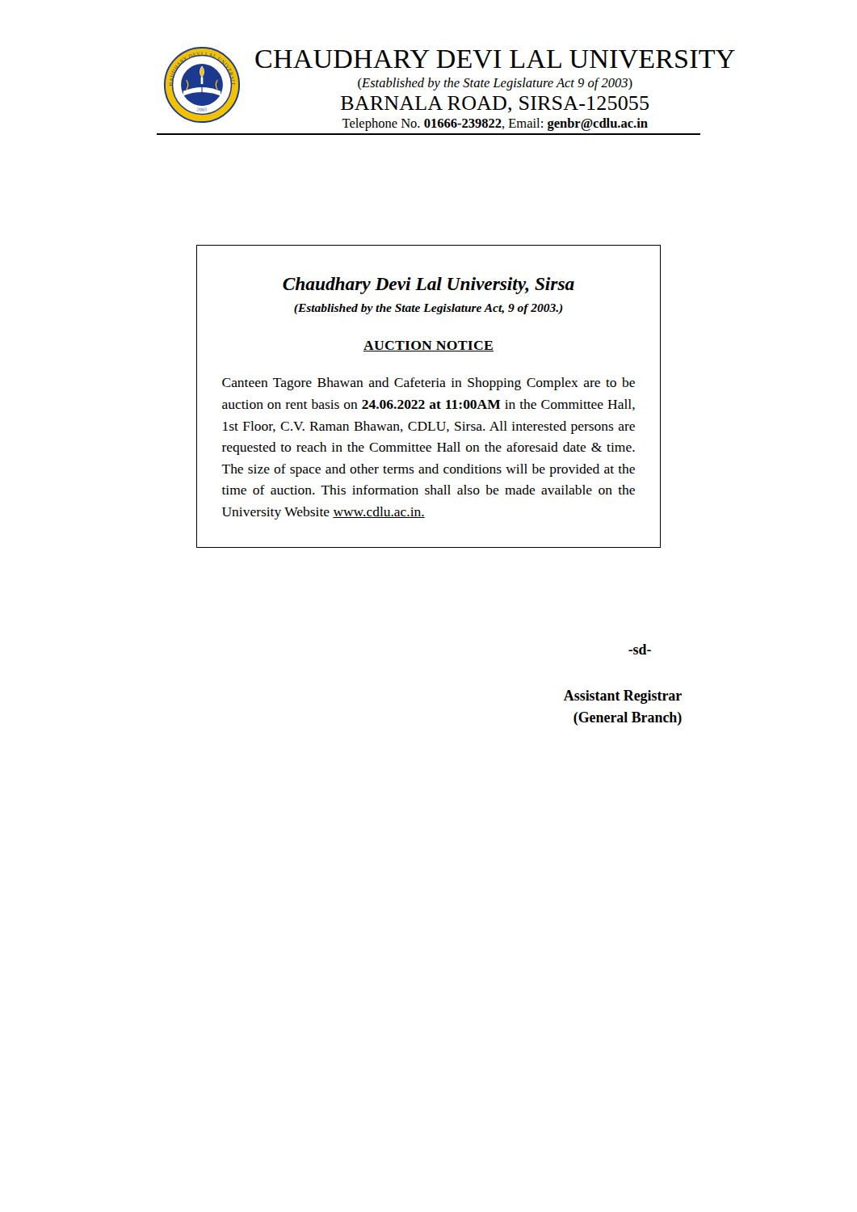CHAUDHARY DEVI LAL UNIVERSITY 2003
CHAUDHARY DEVI LAL UNIVERSITY
(Established by the State Legislature Act 9 of 2003)
BARNALA ROAD, SIRSA-125055
Telephone No. 01666-239822, Email: genbr@cdlu.ac.in
Chaudhary Devi Lal University, Sirsa
(Established by the State Legislature Act, 9 of 2003.)
AUCTION NOTICE
Canteen Tagore Bhawan and Cafeteria in Shopping Complex are to be auction on rent basis on 24.06.2022 at 11:00AM in the Committee Hall, 1st Floor, C.V. Raman Bhawan, CDLU, Sirsa. All interested persons are requested to reach in the Committee Hall on the aforesaid date & time. The size of space and other terms and conditions will be provided at the time of auction. This information shall also be made available on the University Website www.cdlu.ac.in.
-sd-
Assistant Registrar
(General Branch)